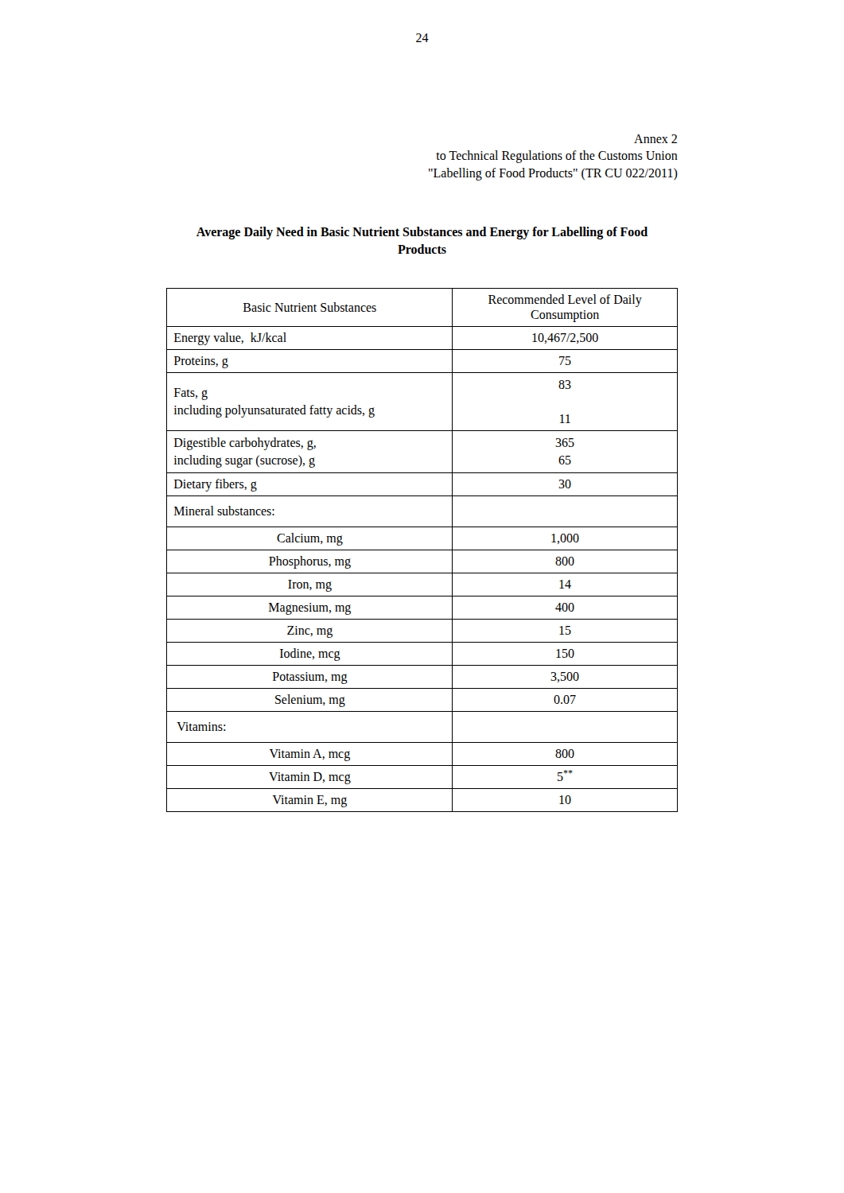24
Annex 2
to Technical Regulations of the Customs Union
"Labelling of Food Products" (TR CU 022/2011)
Average Daily Need in Basic Nutrient Substances and Energy for Labelling of Food Products
| Basic Nutrient Substances | Recommended Level of Daily Consumption |
| --- | --- |
| Energy value, kJ/kcal | 10,467/2,500 |
| Proteins, g | 75 |
| Fats, g including polyunsaturated fatty acids, g | 83 11 |
| Digestible carbohydrates, g, including sugar (sucrose), g | 365 65 |
| Dietary fibers, g | 30 |
| Mineral substances: | |
| Calcium, mg | 1,000 |
| Phosphorus, mg | 800 |
| Iron, mg | 14 |
| Magnesium, mg | 400 |
| Zinc, mg | 15 |
| Iodine, mcg | 150 |
| Potassium, mg | 3,500 |
| Selenium, mg | 0.07 |
| Vitamins: | |
| Vitamin A, mcg | 800 |
| Vitamin D, mcg | 5 ** |
| Vitamin E, mg | 10 |